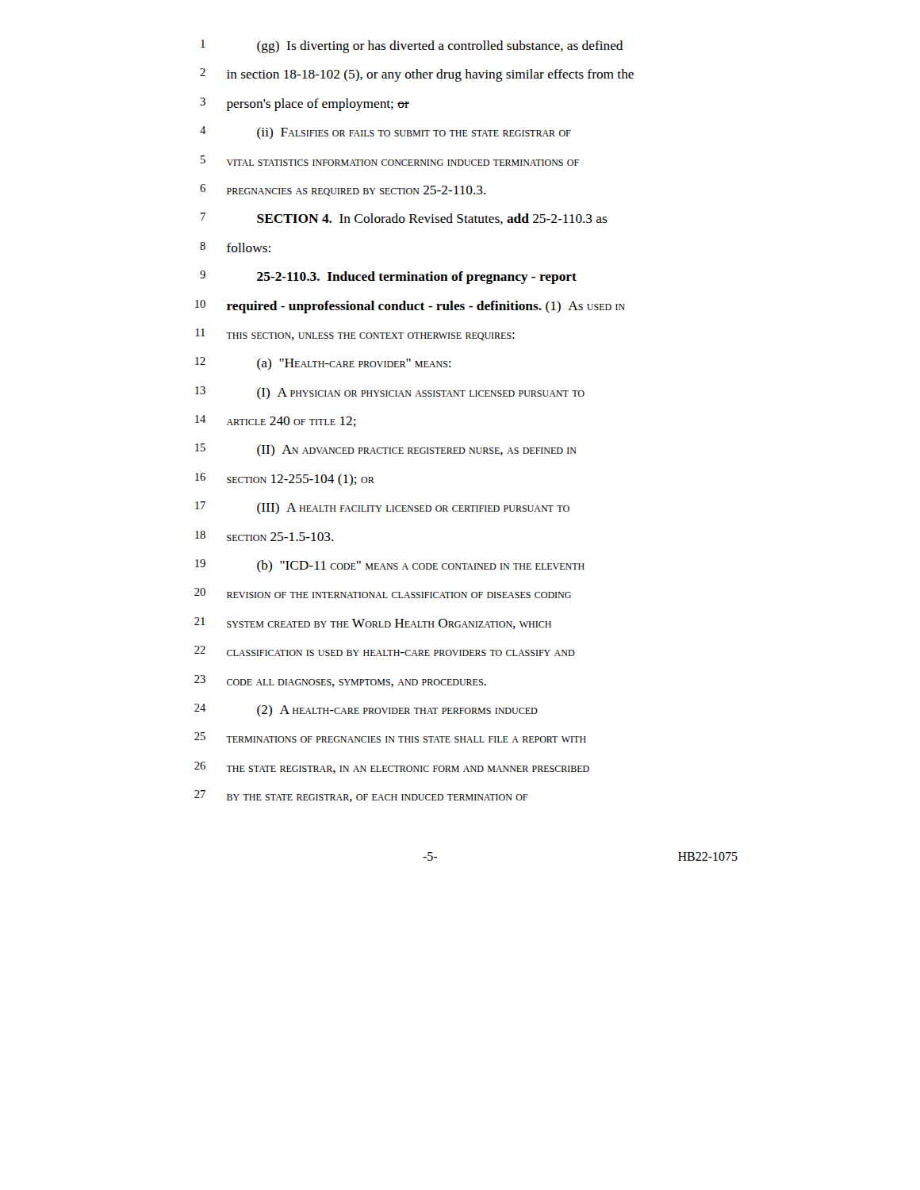(gg) Is diverting or has diverted a controlled substance, as defined
in section 18-18-102 (5), or any other drug having similar effects from the
person's place of employment; or
(ii) Falsifies or fails to submit to the state registrar of
vital statistics information concerning induced terminations of
pregnancies as required by section 25-2-110.3.
SECTION 4. In Colorado Revised Statutes, add 25-2-110.3 as
follows:
25-2-110.3. Induced termination of pregnancy - report
required - unprofessional conduct - rules - definitions. (1) As used in
this section, unless the context otherwise requires:
(a) "Health-care provider" means:
(I) A physician or physician assistant licensed pursuant to
article 240 of title 12;
(II) An advanced practice registered nurse, as defined in
section 12-255-104 (1); or
(III) A health facility licensed or certified pursuant to
section 25-1.5-103.
(b) "ICD-11 code" means a code contained in the eleventh
revision of the international classification of diseases coding
system created by the World Health Organization, which
classification is used by health-care providers to classify and
code all diagnoses, symptoms, and procedures.
(2) A health-care provider that performs induced
terminations of pregnancies in this state shall file a report with
the state registrar, in an electronic form and manner prescribed
by the state registrar, of each induced termination of
-5- HB22-1075